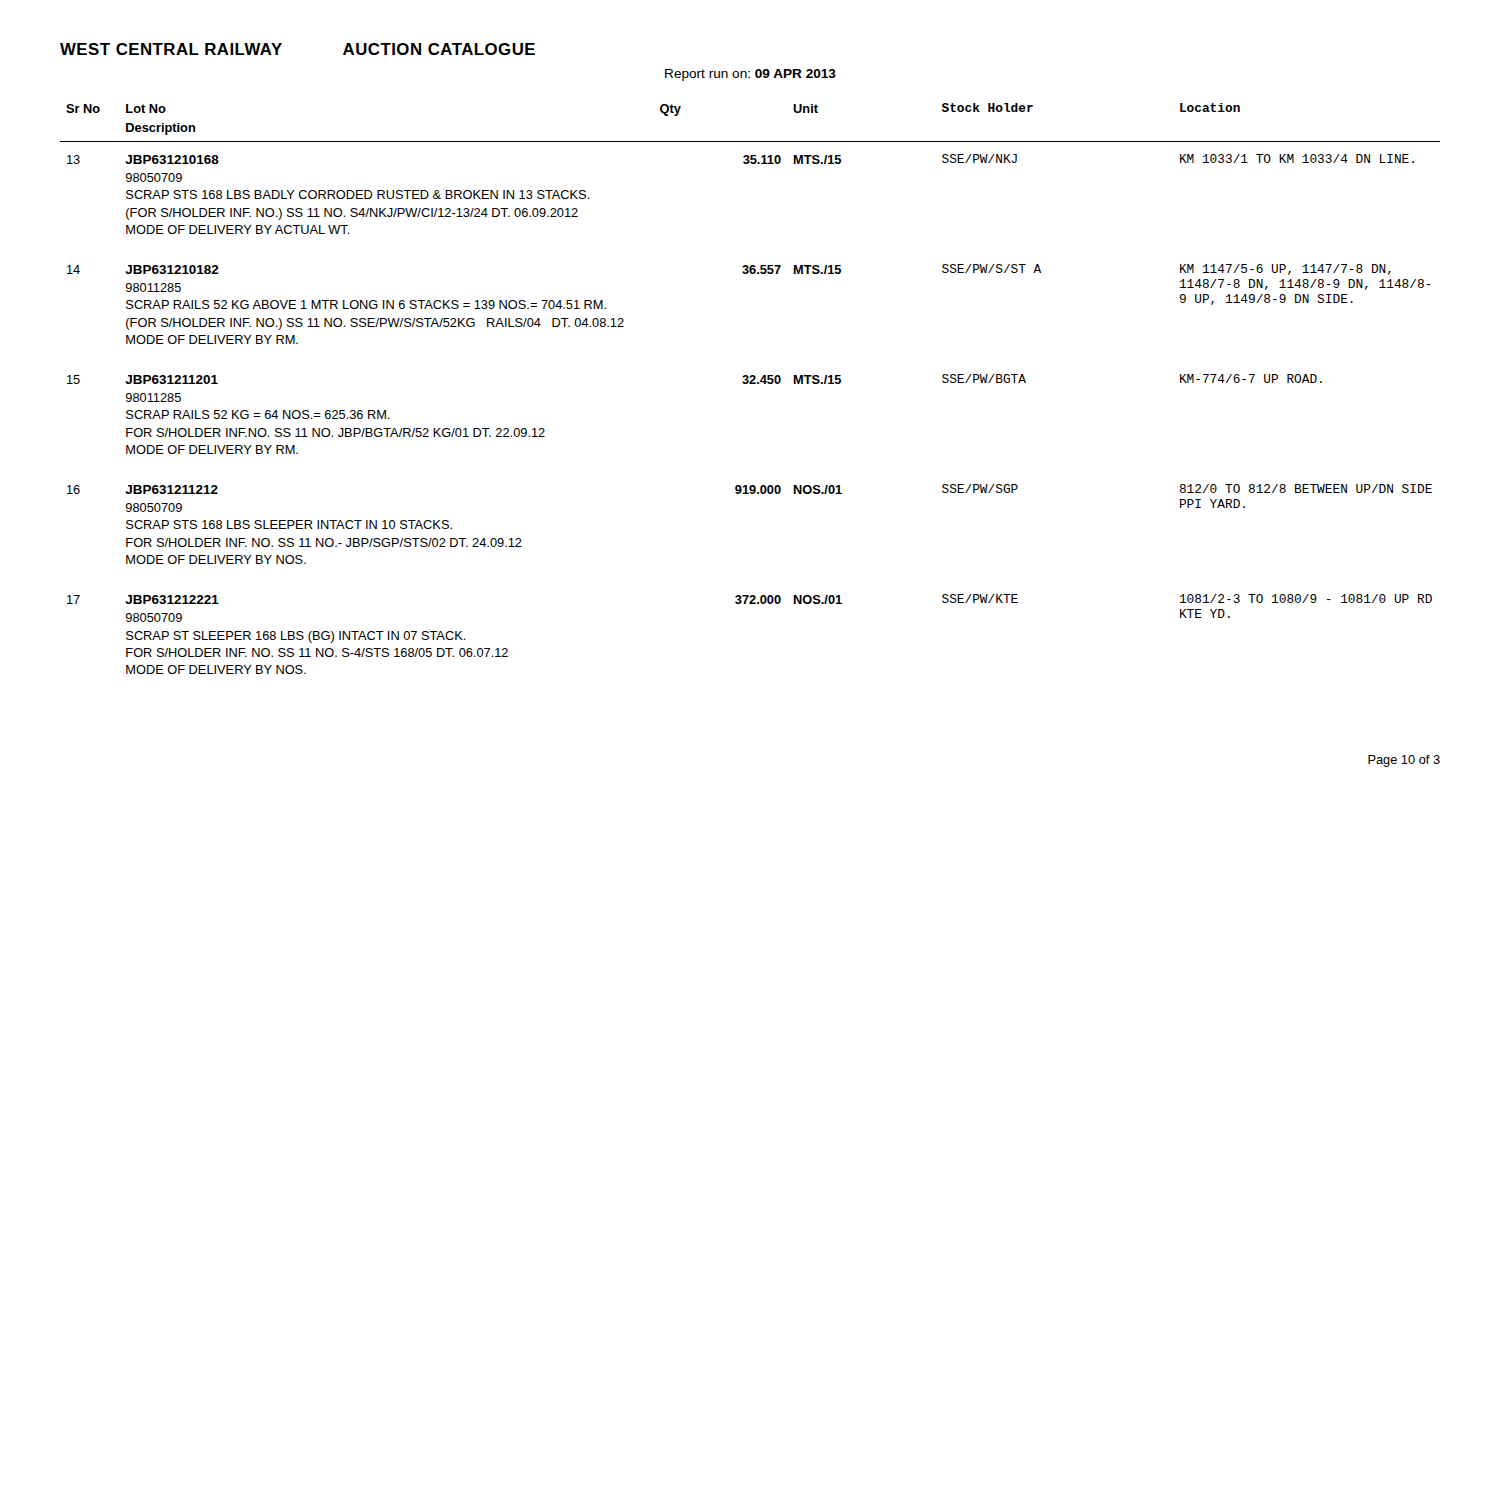WEST CENTRAL RAILWAY AUCTION CATALOGUE
Report run on: 09 APR 2013
| Sr No | Lot No | Qty | Unit | Stock Holder | Location |
| --- | --- | --- | --- | --- | --- |
| | Description | | | | |
| 13 | JBP631210168 98050709 SCRAP STS 168 LBS BADLY CORRODED RUSTED & BROKEN IN 13 STACKS. (FOR S/HOLDER INF. NO.) SS 11 NO. S4/NKJ/PW/CI/12-13/24 DT. 06.09.2012 MODE OF DELIVERY BY ACTUAL WT. | 35.110 | MTS./15 | SSE/PW/NKJ | KM 1033/1 TO KM 1033/4 DN LINE. |
| 14 | JBP631210182 98011285 SCRAP RAILS 52 KG ABOVE 1 MTR LONG IN 6 STACKS = 139 NOS.= 704.51 RM. (FOR S/HOLDER INF. NO.) SS 11 NO. SSE/PW/S/STA/52KG RAILS/04 DT. 04.08.12 MODE OF DELIVERY BY RM. | 36.557 | MTS./15 | SSE/PW/S/ST A | KM 1147/5-6 UP, 1147/7-8 DN, 1148/7-8 DN, 1148/8-9 DN, 1148/8-9 UP, 1149/8-9 DN SIDE. |
| 15 | JBP631211201 98011285 SCRAP RAILS 52 KG = 64 NOS.= 625.36 RM. FOR S/HOLDER INF.NO. SS 11 NO. JBP/BGTA/R/52 KG/01 DT. 22.09.12 MODE OF DELIVERY BY RM. | 32.450 | MTS./15 | SSE/PW/BGTA | KM-774/6-7 UP ROAD. |
| 16 | JBP631211212 98050709 SCRAP STS 168 LBS SLEEPER INTACT IN 10 STACKS. FOR S/HOLDER INF. NO. SS 11 NO.- JBP/SGP/STS/02 DT. 24.09.12 MODE OF DELIVERY BY NOS. | 919.000 | NOS./01 | SSE/PW/SGP | 812/0 TO 812/8 BETWEEN UP/DN SIDE PPI YARD. |
| 17 | JBP631212221 98050709 SCRAP ST SLEEPER 168 LBS (BG) INTACT IN 07 STACK. FOR S/HOLDER INF. NO. SS 11 NO. S-4/STS 168/05 DT. 06.07.12 MODE OF DELIVERY BY NOS. | 372.000 | NOS./01 | SSE/PW/KTE | 1081/2-3 TO 1080/9 - 1081/0 UP RD KTE YD. |
Page 10 of 3